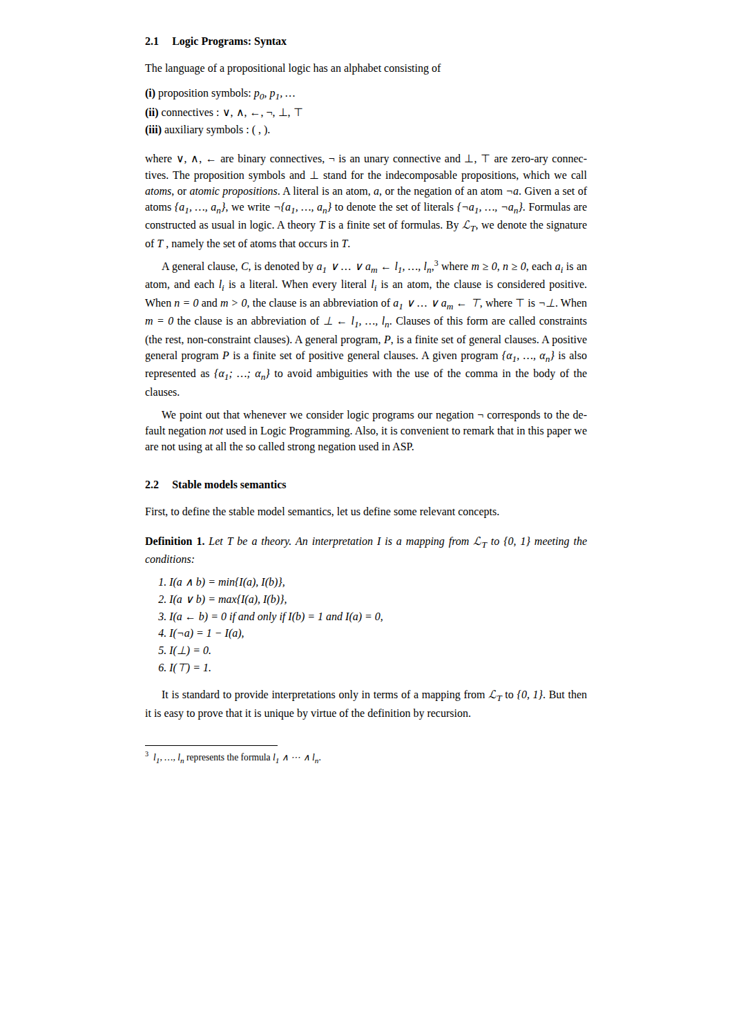2.1 Logic Programs: Syntax
The language of a propositional logic has an alphabet consisting of
(i) proposition symbols: p0, p1, …
(ii) connectives : ∨, ∧, ←, ¬, ⊥, ⊤
(iii) auxiliary symbols : ( , ).
where ∨, ∧, ← are binary connectives, ¬ is an unary connective and ⊥, ⊤ are zero-ary connectives. The proposition symbols and ⊥ stand for the indecomposable propositions, which we call atoms, or atomic propositions. A literal is an atom, a, or the negation of an atom ¬a. Given a set of atoms {a1, …, an}, we write ¬{a1, …, an} to denote the set of literals {¬a1, …, ¬an}. Formulas are constructed as usual in logic. A theory T is a finite set of formulas. By ℒT, we denote the signature of T , namely the set of atoms that occurs in T.
A general clause, C, is denoted by a1 ∨ … ∨ am ← l1, …, ln,3 where m ≥ 0, n ≥ 0, each ai is an atom, and each li is a literal. When every literal li is an atom, the clause is considered positive. When n = 0 and m > 0, the clause is an abbreviation of a1 ∨ … ∨ am ← ⊤, where ⊤ is ¬⊥. When m = 0 the clause is an abbreviation of ⊥ ← l1, …, ln. Clauses of this form are called constraints (the rest, non-constraint clauses). A general program, P, is a finite set of general clauses. A positive general program P is a finite set of positive general clauses. A given program {α1, …, αn} is also represented as {α1; …; αn} to avoid ambiguities with the use of the comma in the body of the clauses.
We point out that whenever we consider logic programs our negation ¬ corresponds to the default negation not used in Logic Programming. Also, it is convenient to remark that in this paper we are not using at all the so called strong negation used in ASP.
2.2 Stable models semantics
First, to define the stable model semantics, let us define some relevant concepts.
Definition 1. Let T be a theory. An interpretation I is a mapping from ℒT to {0, 1} meeting the conditions:
I(a ∧ b) = min{I(a), I(b)},
I(a ∨ b) = max{I(a), I(b)},
I(a ← b) = 0 if and only if I(b) = 1 and I(a) = 0,
I(¬a) = 1 − I(a),
I(⊥) = 0.
I(⊤) = 1.
It is standard to provide interpretations only in terms of a mapping from ℒT to {0, 1}. But then it is easy to prove that it is unique by virtue of the definition by recursion.
3 l1, …, ln represents the formula l1 ∧ ⋯ ∧ ln.